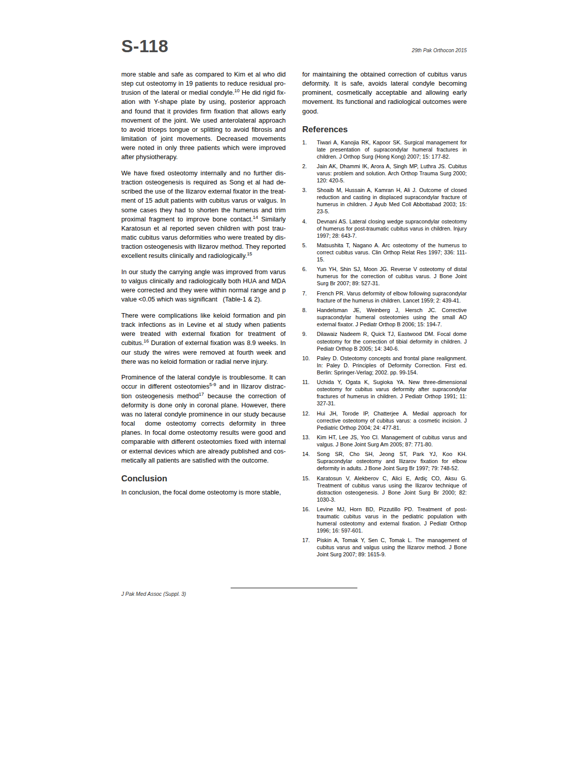S-118
29th Pak Orthocon 2015
more stable and safe as compared to Kim et al who did step cut osteotomy in 19 patients to reduce residual protrusion of the lateral or medial condyle.10 He did rigid fixation with Y-shape plate by using, posterior approach and found that it provides firm fixation that allows early movement of the joint. We used anterolateral approach to avoid triceps tongue or splitting to avoid fibrosis and limitation of joint movements. Decreased movements were noted in only three patients which were improved after physiotherapy.
We have fixed osteotomy internally and no further distraction osteogenesis is required as Song et al had described the use of the Ilizarov external fixator in the treatment of 15 adult patients with cubitus varus or valgus. In some cases they had to shorten the humerus and trim proximal fragment to improve bone contact.14 Similarly Karatosun et al reported seven children with post traumatic cubitus varus deformities who were treated by distraction osteogenesis with Ilizarov method. They reported excellent results clinically and radiologically.15
In our study the carrying angle was improved from varus to valgus clinically and radiologically both HUA and MDA were corrected and they were within normal range and p value <0.05 which was significant (Table-1 & 2).
There were complications like keloid formation and pin track infections as in Levine et al study when patients were treated with external fixation for treatment of cubitus.16 Duration of external fixation was 8.9 weeks. In our study the wires were removed at fourth week and there was no keloid formation or radial nerve injury.
Prominence of the lateral condyle is troublesome. It can occur in different osteotomies5-9 and in Ilizarov distraction osteogenesis method17 because the correction of deformity is done only in coronal plane. However, there was no lateral condyle prominence in our study because focal dome osteotomy corrects deformity in three planes. In focal dome osteotomy results were good and comparable with different osteotomies fixed with internal or external devices which are already published and cosmetically all patients are satisfied with the outcome.
Conclusion
In conclusion, the focal dome osteotomy is more stable,
for maintaining the obtained correction of cubitus varus deformity. It is safe, avoids lateral condyle becoming prominent, cosmetically acceptable and allowing early movement. Its functional and radiological outcomes were good.
References
Tiwari A, Kanojia RK, Kapoor SK. Surgical management for late presentation of supracondylar humeral fractures in children. J Orthop Surg (Hong Kong) 2007; 15: 177-82.
Jain AK, Dhammi IK, Arora A, Singh MP, Luthra JS. Cubitus varus: problem and solution. Arch Orthop Trauma Surg 2000; 120: 420-5.
Shoaib M, Hussain A, Kamran H, Ali J. Outcome of closed reduction and casting in displaced supracondylar fracture of humerus in children. J Ayub Med Coll Abbottabad 2003; 15: 23-5.
Devnani AS. Lateral closing wedge supracondylar osteotomy of humerus for post-traumatic cubitus varus in children. Injury 1997; 28: 643-7.
Matsushita T, Nagano A. Arc osteotomy of the humerus to correct cubitus varus. Clin Orthop Relat Res 1997; 336: 111-15.
Yun YH, Shin SJ, Moon JG. Reverse V osteotomy of distal humerus for the correction of cubitus varus. J Bone Joint Surg Br 2007; 89: 527-31.
French PR. Varus deformity of elbow following supracondylar fracture of the humerus in children. Lancet 1959; 2: 439-41.
Handelsman JE, Weinberg J, Hersch JC. Corrective supracondylar humeral osteotomies using the small AO external fixator. J Pediatr Orthop B 2006; 15: 194-7.
Dilawaiz Nadeem R, Quick TJ, Eastwood DM. Focal dome osteotomy for the correction of tibial deformity in children. J Pediatr Orthop B 2005; 14: 340-6.
Paley D. Osteotomy concepts and frontal plane realignment. In: Paley D. Principles of Deformity Correction. First ed. Berlin: Springer-Verlag; 2002. pp. 99-154.
Uchida Y, Ogata K, Sugioka YA. New three-dimensional osteotomy for cubitus varus deformity after supracondylar fractures of humerus in children. J Pediatr Orthop 1991; 11: 327-31.
Hui JH, Torode IP, Chatterjee A. Medial approach for corrective osteotomy of cubitus varus: a cosmetic incision. J Pediatric Orthop 2004; 24: 477-81.
Kim HT, Lee JS, Yoo CI. Management of cubitus varus and valgus. J Bone Joint Surg Am 2005; 87: 771-80.
Song SR, Cho SH, Jeong ST, Park YJ, Koo KH. Supracondylar osteotomy and Ilizarov fixation for elbow deformity in adults. J Bone Joint Surg Br 1997; 79: 748-52.
Karatosun V, Alekberov C, Alici E, Ardiç CO, Aksu G. Treatment of cubitus varus using the Ilizarov technique of distraction osteogenesis. J Bone Joint Surg Br 2000; 82: 1030-3.
Levine MJ, Horn BD, Pizzutillo PD. Treatment of post-traumatic cubitus varus in the pediatric population with humeral osteotomy and external fixation. J Pediatr Orthop 1996; 16: 597-601.
Piskin A, Tomak Y, Sen C, Tomak L. The management of cubitus varus and valgus using the Ilizarov method. J Bone Joint Surg 2007; 89: 1615-9.
J Pak Med Assoc (Suppl. 3)